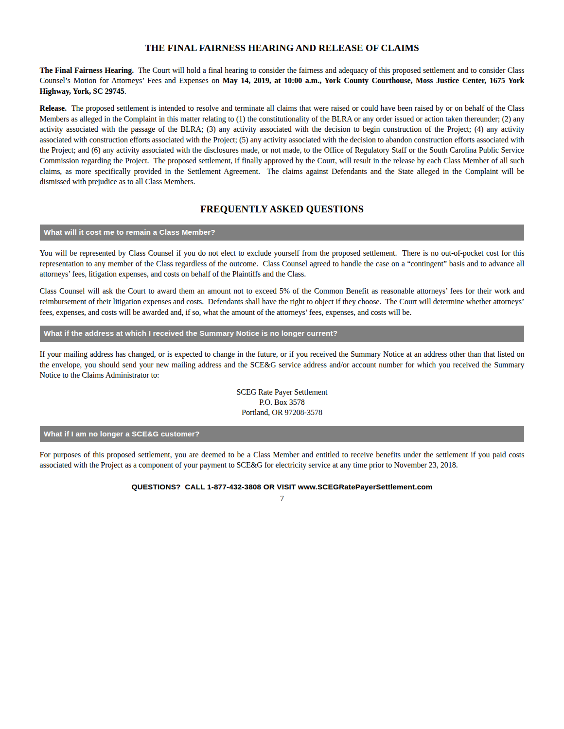THE FINAL FAIRNESS HEARING AND RELEASE OF CLAIMS
The Final Fairness Hearing. The Court will hold a final hearing to consider the fairness and adequacy of this proposed settlement and to consider Class Counsel’s Motion for Attorneys’ Fees and Expenses on May 14, 2019, at 10:00 a.m., York County Courthouse, Moss Justice Center, 1675 York Highway, York, SC 29745.
Release. The proposed settlement is intended to resolve and terminate all claims that were raised or could have been raised by or on behalf of the Class Members as alleged in the Complaint in this matter relating to (1) the constitutionality of the BLRA or any order issued or action taken thereunder; (2) any activity associated with the passage of the BLRA; (3) any activity associated with the decision to begin construction of the Project; (4) any activity associated with construction efforts associated with the Project; (5) any activity associated with the decision to abandon construction efforts associated with the Project; and (6) any activity associated with the disclosures made, or not made, to the Office of Regulatory Staff or the South Carolina Public Service Commission regarding the Project. The proposed settlement, if finally approved by the Court, will result in the release by each Class Member of all such claims, as more specifically provided in the Settlement Agreement. The claims against Defendants and the State alleged in the Complaint will be dismissed with prejudice as to all Class Members.
FREQUENTLY ASKED QUESTIONS
What will it cost me to remain a Class Member?
You will be represented by Class Counsel if you do not elect to exclude yourself from the proposed settlement. There is no out-of-pocket cost for this representation to any member of the Class regardless of the outcome. Class Counsel agreed to handle the case on a “contingent” basis and to advance all attorneys’ fees, litigation expenses, and costs on behalf of the Plaintiffs and the Class.
Class Counsel will ask the Court to award them an amount not to exceed 5% of the Common Benefit as reasonable attorneys’ fees for their work and reimbursement of their litigation expenses and costs. Defendants shall have the right to object if they choose. The Court will determine whether attorneys’ fees, expenses, and costs will be awarded and, if so, what the amount of the attorneys’ fees, expenses, and costs will be.
What if the address at which I received the Summary Notice is no longer current?
If your mailing address has changed, or is expected to change in the future, or if you received the Summary Notice at an address other than that listed on the envelope, you should send your new mailing address and the SCE&G service address and/or account number for which you received the Summary Notice to the Claims Administrator to:
SCEG Rate Payer Settlement
P.O. Box 3578
Portland, OR 97208-3578
What if I am no longer a SCE&G customer?
For purposes of this proposed settlement, you are deemed to be a Class Member and entitled to receive benefits under the settlement if you paid costs associated with the Project as a component of your payment to SCE&G for electricity service at any time prior to November 23, 2018.
QUESTIONS? CALL 1-877-432-3808 OR VISIT www.SCEGRatePayerSettlement.com
7